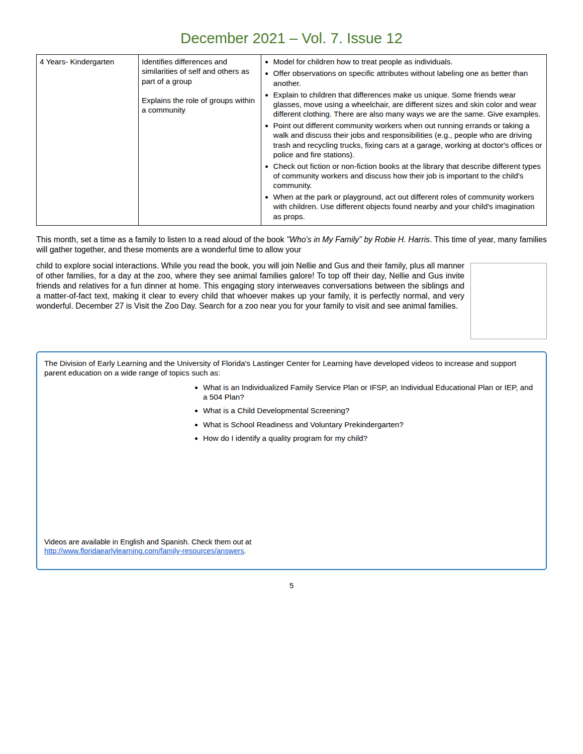December 2021 – Vol. 7. Issue 12
| 4 Years- Kindergarten | Identifies differences and similarities of self and others as part of a group Explains the role of groups within a community | Model for children how to treat people as individuals. Offer observations on specific attributes without labeling one as better than another. Explain to children that differences make us unique. Some friends wear glasses, move using a wheelchair, are different sizes and skin color and wear different clothing. There are also many ways we are the same. Give examples. Point out different community workers when out running errands or taking a walk and discuss their jobs and responsibilities (e.g., people who are driving trash and recycling trucks, fixing cars at a garage, working at doctor's offices or police and fire stations). Check out fiction or non-fiction books at the library that describe different types of community workers and discuss how their job is important to the child's community. When at the park or playground, act out different roles of community workers with children. Use different objects found nearby and your child's imagination as props. |
This month, set a time as a family to listen to a read aloud of the book "Who's in My Family" by Robie H. Harris. This time of year, many families will gather together, and these moments are a wonderful time to allow your
child to explore social interactions. While you read the book, you will join Nellie and Gus and their family, plus all manner of other families, for a day at the zoo, where they see animal families galore! To top off their day, Nellie and Gus invite friends and relatives for a fun dinner at home. This engaging story interweaves conversations between the siblings and a matter-of-fact text, making it clear to every child that whoever makes up your family, it is perfectly normal, and very wonderful. December 27 is Visit the Zoo Day. Search for a zoo near you for your family to visit and see animal families.
The Division of Early Learning and the University of Florida's Lastinger Center for Learning have developed videos to increase and support parent education on a wide range of topics such as:
What is an Individualized Family Service Plan or IFSP, an Individual Educational Plan or IEP, and a 504 Plan?
What is a Child Developmental Screening?
What is School Readiness and Voluntary Prekindergarten?
How do I identify a quality program for my child?
Videos are available in English and Spanish. Check them out at
http://www.floridaearlylearning.com/family-resources/answers.
5